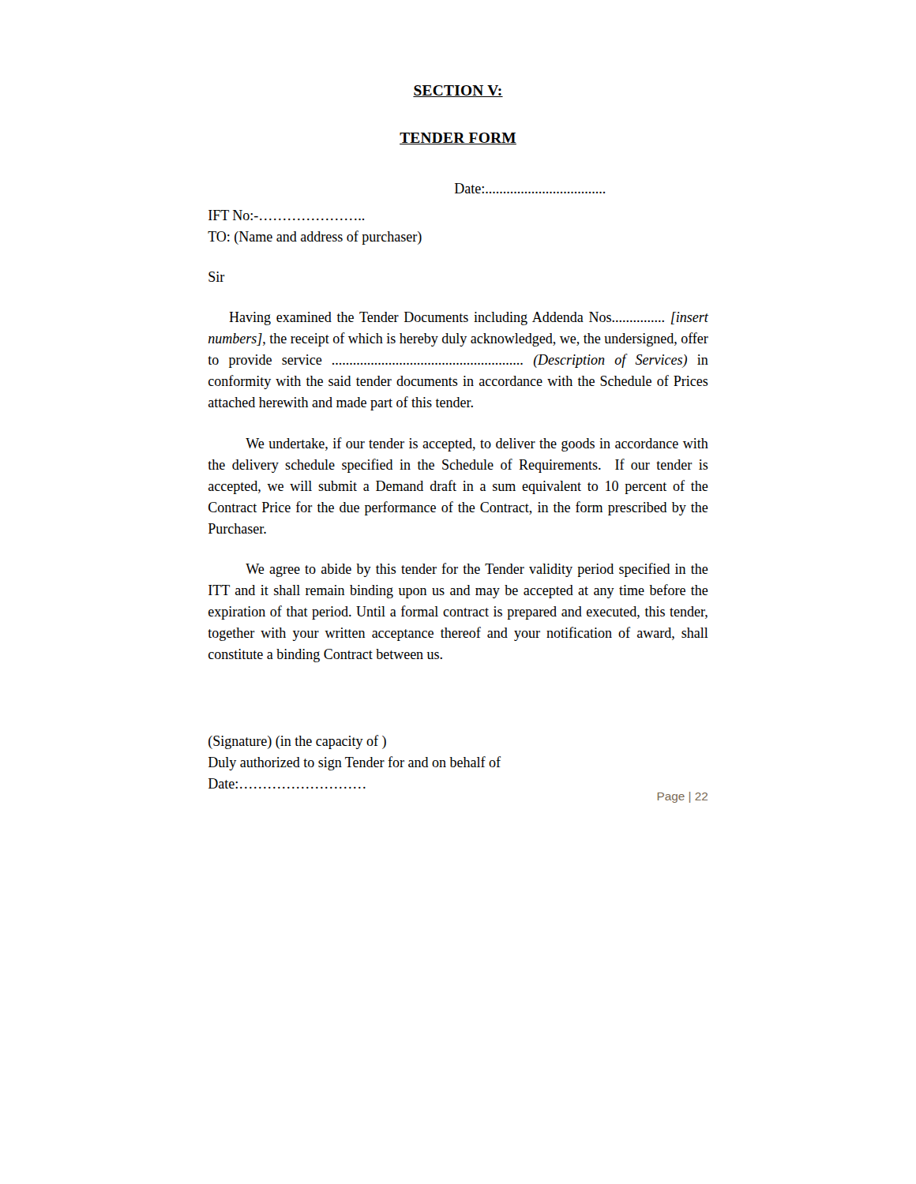SECTION V:
TENDER FORM
Date:..................................
IFT No:-…………………..
TO: (Name and address of purchaser)
Sir
Having examined the Tender Documents including Addenda Nos............... [insert numbers], the receipt of which is hereby duly acknowledged, we, the undersigned, offer to provide service ...................................................... (Description of Services) in conformity with the said tender documents in accordance with the Schedule of Prices attached herewith and made part of this tender.
We undertake, if our tender is accepted, to deliver the goods in accordance with the delivery schedule specified in the Schedule of Requirements. If our tender is accepted, we will submit a Demand draft in a sum equivalent to 10 percent of the Contract Price for the due performance of the Contract, in the form prescribed by the Purchaser.
We agree to abide by this tender for the Tender validity period specified in the ITT and it shall remain binding upon us and may be accepted at any time before the expiration of that period. Until a formal contract is prepared and executed, this tender, together with your written acceptance thereof and your notification of award, shall constitute a binding Contract between us.
(Signature) (in the capacity of )
Duly authorized to sign Tender for and on behalf of
Date:………………………
Page | 22